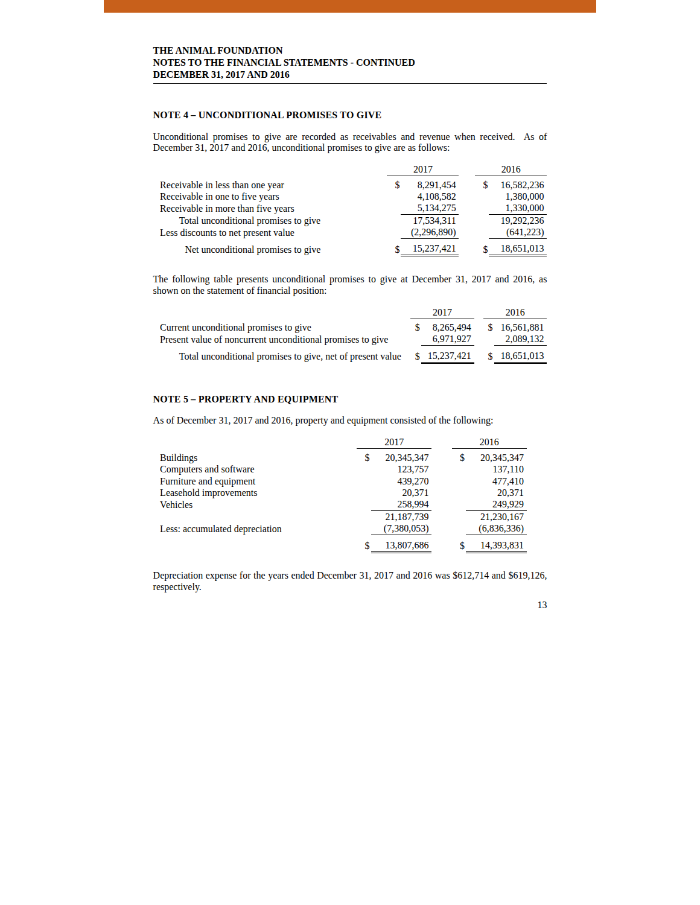THE ANIMAL FOUNDATION
NOTES TO THE FINANCIAL STATEMENTS - CONTINUED
DECEMBER 31, 2017 AND 2016
NOTE 4 – UNCONDITIONAL PROMISES TO GIVE
Unconditional promises to give are recorded as receivables and revenue when received. As of December 31, 2017 and 2016, unconditional promises to give are as follows:
| | | 2017 | | 2016 |
| Receivable in less than one year | | $ | 8,291,454 | | $ | 16,582,236 |
| Receivable in one to five years | | | 4,108,582 | | | 1,380,000 |
| Receivable in more than five years | | | 5,134,275 | | | 1,330,000 |
| Total unconditional promises to give | | | 17,534,311 | | | 19,292,236 |
| Less discounts to net present value | | | (2,296,890) | | | (641,223) |
| Net unconditional promises to give | | $ | 15,237,421 | | $ | 18,651,013 |
The following table presents unconditional promises to give at December 31, 2017 and 2016, as shown on the statement of financial position:
| | | 2017 | | 2016 |
| Current unconditional promises to give | | $ | 8,265,494 | | $ | 16,561,881 |
| Present value of noncurrent unconditional promises to give | | | 6,971,927 | | | 2,089,132 |
| Total unconditional promises to give, net of present value | | $ | 15,237,421 | | $ | 18,651,013 |
NOTE 5 – PROPERTY AND EQUIPMENT
As of December 31, 2017 and 2016, property and equipment consisted of the following:
| | | 2017 | | 2016 | |
| Buildings | | $ | 20,345,347 | | $ | 20,345,347 | |
| Computers and software | | | 123,757 | | | 137,110 | |
| Furniture and equipment | | | 439,270 | | | 477,410 | |
| Leasehold improvements | | | 20,371 | | | 20,371 | |
| Vehicles | | | 258,994 | | | 249,929 | |
| | | | 21,187,739 | | | 21,230,167 | |
| Less: accumulated depreciation | | | (7,380,053) | | | (6,836,336) | |
| | | $ | 13,807,686 | | $ | 14,393,831 | |
Depreciation expense for the years ended December 31, 2017 and 2016 was $612,714 and $619,126, respectively.
13